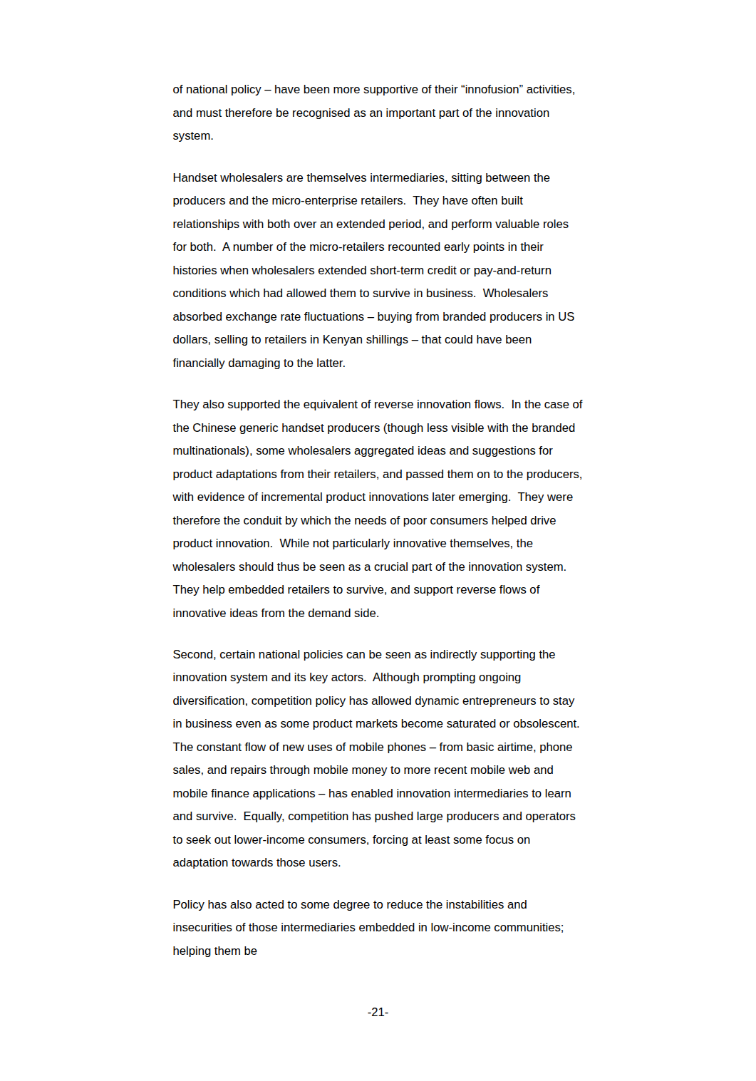of national policy – have been more supportive of their “innofusion” activities, and must therefore be recognised as an important part of the innovation system.
Handset wholesalers are themselves intermediaries, sitting between the producers and the micro-enterprise retailers. They have often built relationships with both over an extended period, and perform valuable roles for both. A number of the micro-retailers recounted early points in their histories when wholesalers extended short-term credit or pay-and-return conditions which had allowed them to survive in business. Wholesalers absorbed exchange rate fluctuations – buying from branded producers in US dollars, selling to retailers in Kenyan shillings – that could have been financially damaging to the latter.
They also supported the equivalent of reverse innovation flows. In the case of the Chinese generic handset producers (though less visible with the branded multinationals), some wholesalers aggregated ideas and suggestions for product adaptations from their retailers, and passed them on to the producers, with evidence of incremental product innovations later emerging. They were therefore the conduit by which the needs of poor consumers helped drive product innovation. While not particularly innovative themselves, the wholesalers should thus be seen as a crucial part of the innovation system. They help embedded retailers to survive, and support reverse flows of innovative ideas from the demand side.
Second, certain national policies can be seen as indirectly supporting the innovation system and its key actors. Although prompting ongoing diversification, competition policy has allowed dynamic entrepreneurs to stay in business even as some product markets become saturated or obsolescent. The constant flow of new uses of mobile phones – from basic airtime, phone sales, and repairs through mobile money to more recent mobile web and mobile finance applications – has enabled innovation intermediaries to learn and survive. Equally, competition has pushed large producers and operators to seek out lower-income consumers, forcing at least some focus on adaptation towards those users.
Policy has also acted to some degree to reduce the instabilities and insecurities of those intermediaries embedded in low-income communities; helping them be
-21-